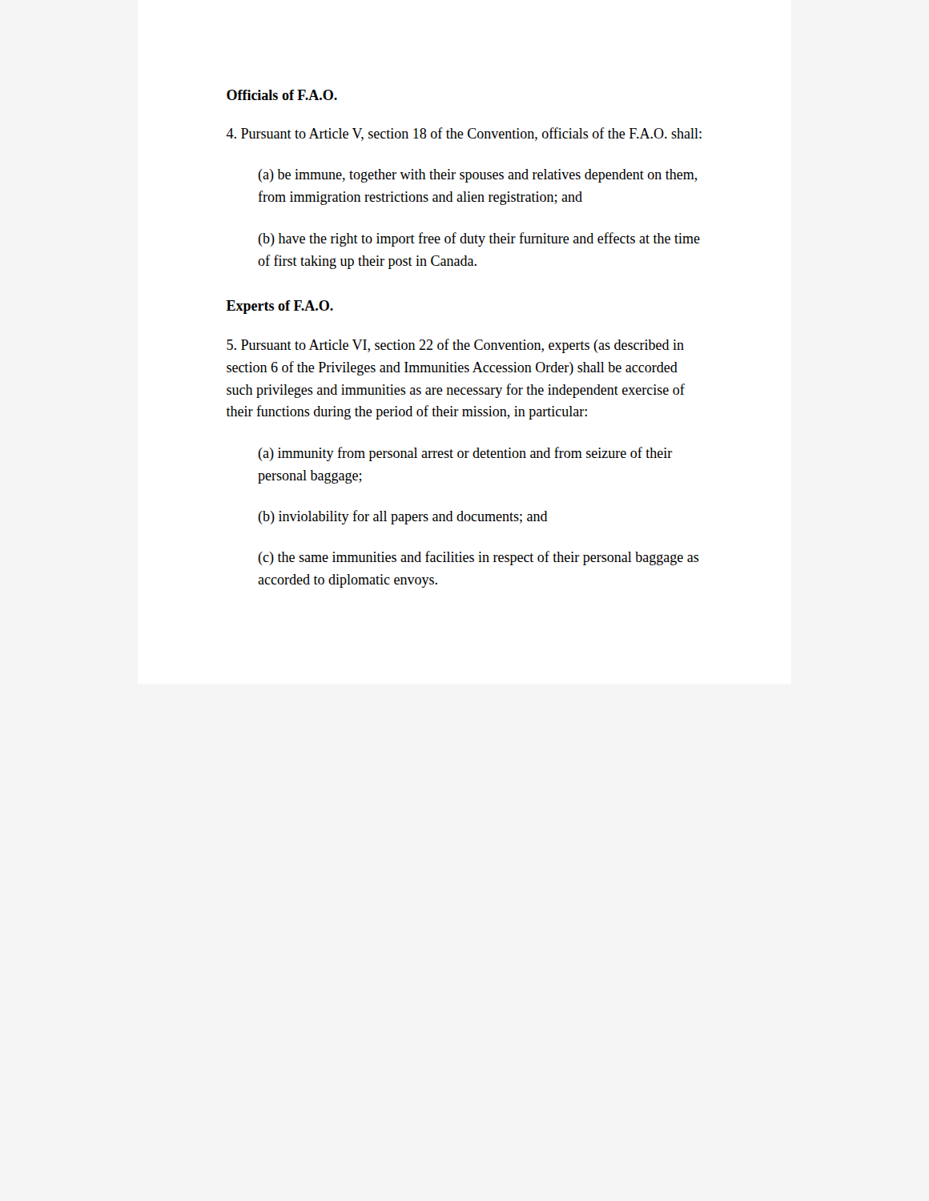Officials of F.A.O.
4. Pursuant to Article V, section 18 of the Convention, officials of the F.A.O. shall:
(a) be immune, together with their spouses and relatives dependent on them, from immigration restrictions and alien registration; and
(b) have the right to import free of duty their furniture and effects at the time of first taking up their post in Canada.
Experts of F.A.O.
5. Pursuant to Article VI, section 22 of the Convention, experts (as described in section 6 of the Privileges and Immunities Accession Order) shall be accorded such privileges and immunities as are necessary for the independent exercise of their functions during the period of their mission, in particular:
(a) immunity from personal arrest or detention and from seizure of their personal baggage;
(b) inviolability for all papers and documents; and
(c) the same immunities and facilities in respect of their personal baggage as accorded to diplomatic envoys.